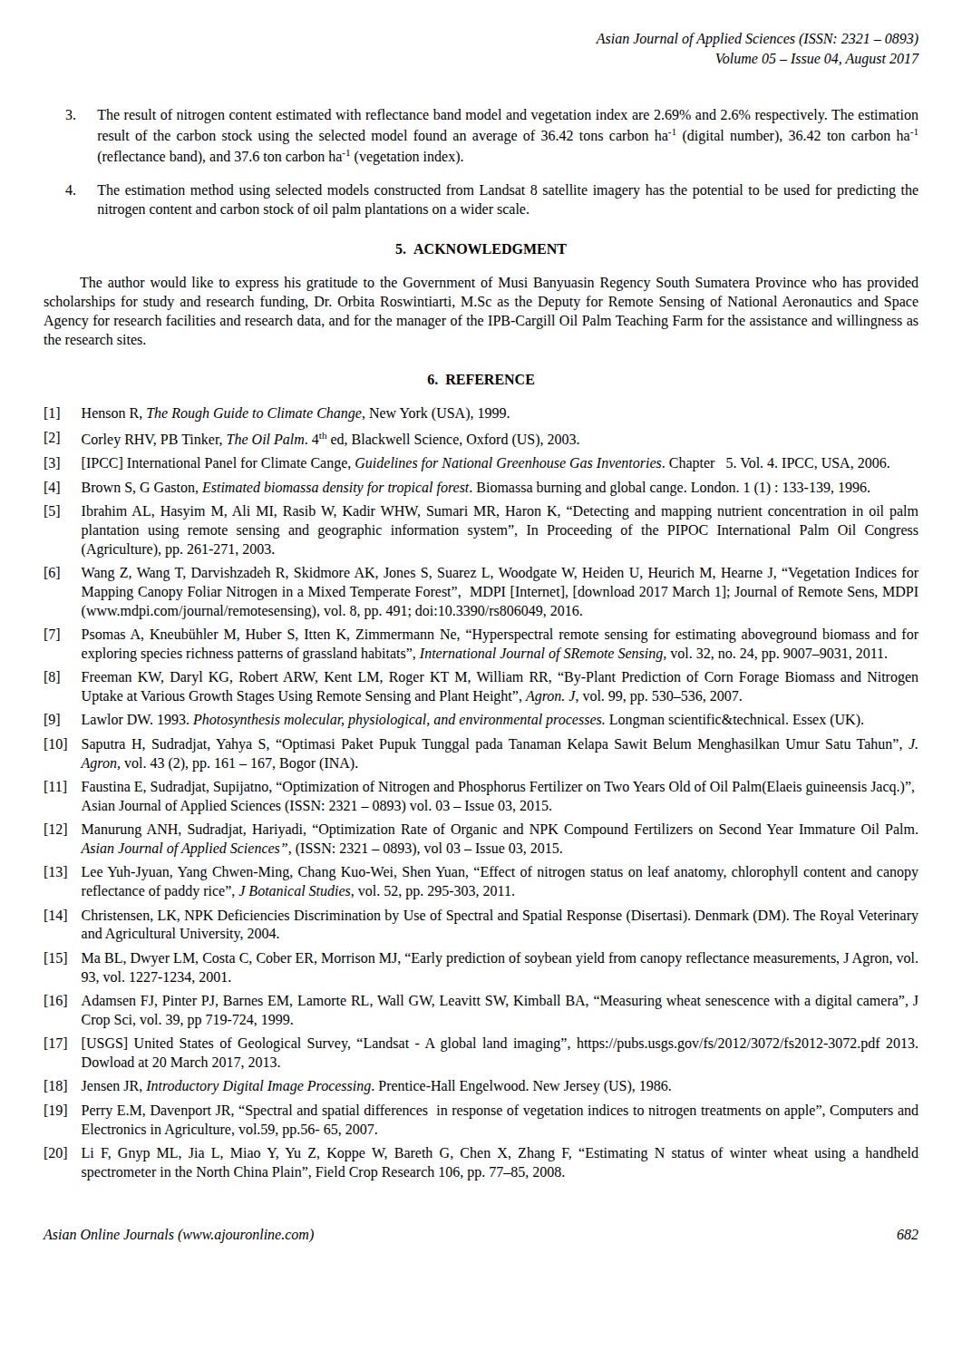Asian Journal of Applied Sciences (ISSN: 2321 – 0893)
Volume 05 – Issue 04, August 2017
3. The result of nitrogen content estimated with reflectance band model and vegetation index are 2.69% and 2.6% respectively. The estimation result of the carbon stock using the selected model found an average of 36.42 tons carbon ha-1 (digital number), 36.42 ton carbon ha-1 (reflectance band), and 37.6 ton carbon ha-1 (vegetation index).
4. The estimation method using selected models constructed from Landsat 8 satellite imagery has the potential to be used for predicting the nitrogen content and carbon stock of oil palm plantations on a wider scale.
5. ACKNOWLEDGMENT
The author would like to express his gratitude to the Government of Musi Banyuasin Regency South Sumatera Province who has provided scholarships for study and research funding, Dr. Orbita Roswintiarti, M.Sc as the Deputy for Remote Sensing of National Aeronautics and Space Agency for research facilities and research data, and for the manager of the IPB-Cargill Oil Palm Teaching Farm for the assistance and willingness as the research sites.
6. REFERENCE
[1] Henson R, The Rough Guide to Climate Change, New York (USA), 1999.
[2] Corley RHV, PB Tinker, The Oil Palm. 4th ed, Blackwell Science, Oxford (US), 2003.
[3][IPCC] International Panel for Climate Cange, Guidelines for National Greenhouse Gas Inventories. Chapter 5. Vol. 4. IPCC, USA, 2006.
[4] Brown S, G Gaston, Estimated biomassa density for tropical forest. Biomassa burning and global cange. London. 1 (1) : 133-139, 1996.
[5] Ibrahim AL, Hasyim M, Ali MI, Rasib W, Kadir WHW, Sumari MR, Haron K, “Detecting and mapping nutrient concentration in oil palm plantation using remote sensing and geographic information system”, In Proceeding of the PIPOC International Palm Oil Congress (Agriculture), pp. 261-271, 2003.
[6] Wang Z, Wang T, Darvishzadeh R, Skidmore AK, Jones S, Suarez L, Woodgate W, Heiden U, Heurich M, Hearne J, “Vegetation Indices for Mapping Canopy Foliar Nitrogen in a Mixed Temperate Forest”, MDPI [Internet], [download 2017 March 1]; Journal of Remote Sens, MDPI (www.mdpi.com/journal/remotesensing), vol. 8, pp. 491; doi:10.3390/rs806049, 2016.
[7] Psomas A, Kneubühler M, Huber S, Itten K, Zimmermann Ne, “Hyperspectral remote sensing for estimating aboveground biomass and for exploring species richness patterns of grassland habitats”, International Journal of SRemote Sensing, vol. 32, no. 24, pp. 9007–9031, 2011.
[8] Freeman KW, Daryl KG, Robert ARW, Kent LM, Roger KT M, William RR, “By-Plant Prediction of Corn Forage Biomass and Nitrogen Uptake at Various Growth Stages Using Remote Sensing and Plant Height”, Agron. J, vol. 99, pp. 530–536, 2007.
[9] Lawlor DW. 1993. Photosynthesis molecular, physiological, and environmental processes. Longman scientific&technical. Essex (UK).
[10] Saputra H, Sudradjat, Yahya S, “Optimasi Paket Pupuk Tunggal pada Tanaman Kelapa Sawit Belum Menghasilkan Umur Satu Tahun”, J. Agron, vol. 43 (2), pp. 161 – 167, Bogor (INA).
[11] Faustina E, Sudradjat, Supijatno, “Optimization of Nitrogen and Phosphorus Fertilizer on Two Years Old of Oil Palm(Elaeis guineensis Jacq.)”, Asian Journal of Applied Sciences (ISSN: 2321 – 0893) vol. 03 – Issue 03, 2015.
[12] Manurung ANH, Sudradjat, Hariyadi, “Optimization Rate of Organic and NPK Compound Fertilizers on Second Year Immature Oil Palm. Asian Journal of Applied Sciences”, (ISSN: 2321 – 0893), vol 03 – Issue 03, 2015.
[13] Lee Yuh-Jyuan, Yang Chwen-Ming, Chang Kuo-Wei, Shen Yuan, “Effect of nitrogen status on leaf anatomy, chlorophyll content and canopy reflectance of paddy rice”, J Botanical Studies, vol. 52, pp. 295-303, 2011.
[14] Christensen, LK, NPK Deficiencies Discrimination by Use of Spectral and Spatial Response (Disertasi). Denmark (DM). The Royal Veterinary and Agricultural University, 2004.
[15] Ma BL, Dwyer LM, Costa C, Cober ER, Morrison MJ, “Early prediction of soybean yield from canopy reflectance measurements, J Agron, vol. 93, vol. 1227-1234, 2001.
[16] Adamsen FJ, Pinter PJ, Barnes EM, Lamorte RL, Wall GW, Leavitt SW, Kimball BA, “Measuring wheat senescence with a digital camera”, J Crop Sci, vol. 39, pp 719-724, 1999.
[17][USGS] United States of Geological Survey, “Landsat - A global land imaging”, https://pubs.usgs.gov/fs/2012/3072/fs2012-3072.pdf 2013. Dowload at 20 March 2017, 2013.
[18] Jensen JR, Introductory Digital Image Processing. Prentice-Hall Engelwood. New Jersey (US), 1986.
[19] Perry E.M, Davenport JR, “Spectral and spatial differences in response of vegetation indices to nitrogen treatments on apple”, Computers and Electronics in Agriculture, vol.59, pp.56- 65, 2007.
[20] Li F, Gnyp ML, Jia L, Miao Y, Yu Z, Koppe W, Bareth G, Chen X, Zhang F, “Estimating N status of winter wheat using a handheld spectrometer in the North China Plain”, Field Crop Research 106, pp. 77–85, 2008.
Asian Online Journals (www.ajouronline.com) 682